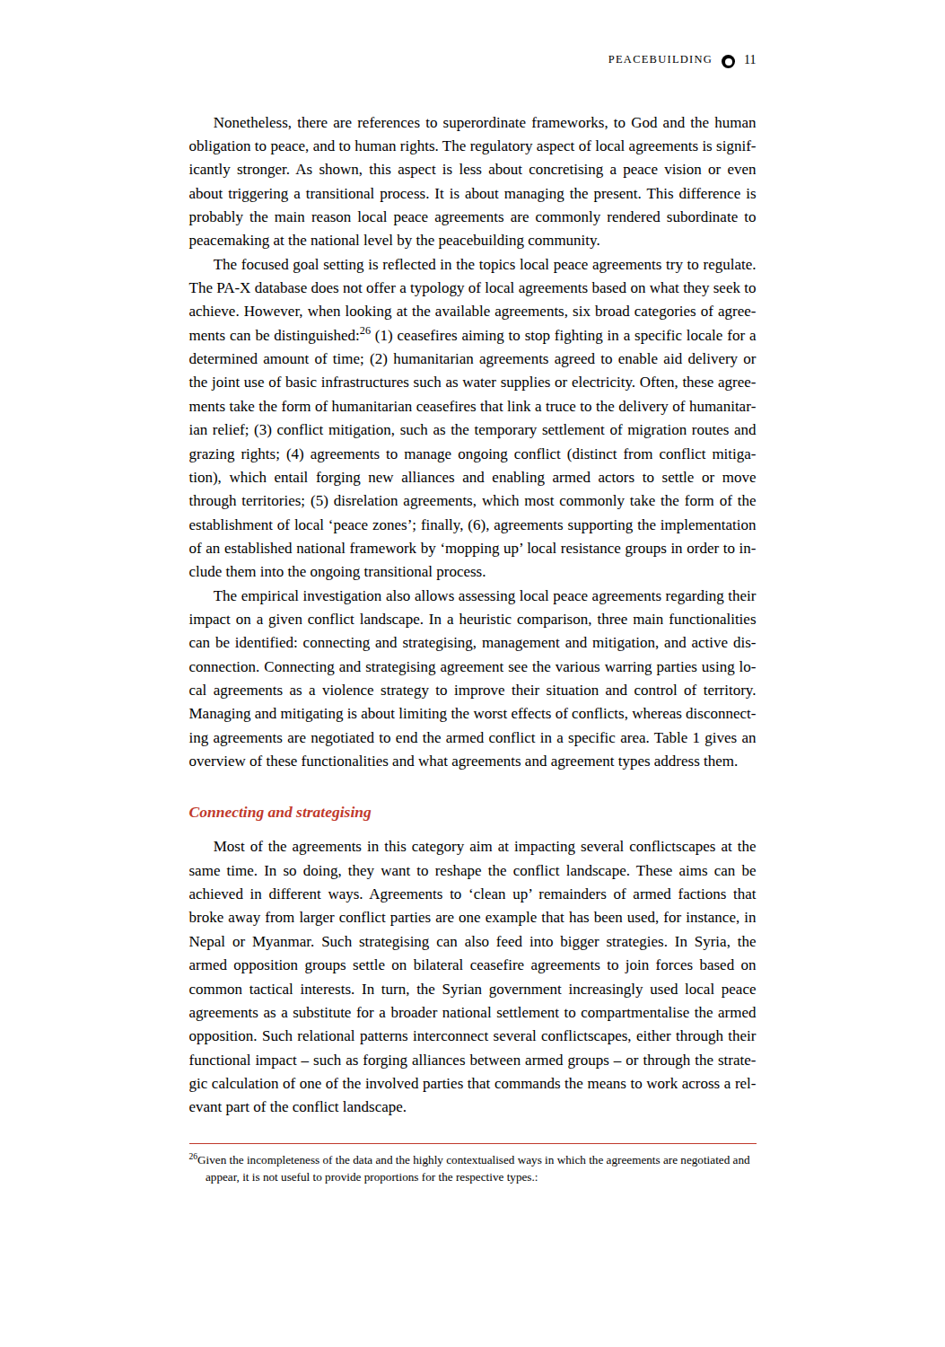Peacebuilding 11
Nonetheless, there are references to superordinate frameworks, to God and the human obligation to peace, and to human rights. The regulatory aspect of local agreements is significantly stronger. As shown, this aspect is less about concretising a peace vision or even about triggering a transitional process. It is about managing the present. This difference is probably the main reason local peace agreements are commonly rendered subordinate to peacemaking at the national level by the peacebuilding community.
The focused goal setting is reflected in the topics local peace agreements try to regulate. The PA-X database does not offer a typology of local agreements based on what they seek to achieve. However, when looking at the available agreements, six broad categories of agreements can be distinguished:26 (1) ceasefires aiming to stop fighting in a specific locale for a determined amount of time; (2) humanitarian agreements agreed to enable aid delivery or the joint use of basic infrastructures such as water supplies or electricity. Often, these agreements take the form of humanitarian ceasefires that link a truce to the delivery of humanitarian relief; (3) conflict mitigation, such as the temporary settlement of migration routes and grazing rights; (4) agreements to manage ongoing conflict (distinct from conflict mitigation), which entail forging new alliances and enabling armed actors to settle or move through territories; (5) disrelation agreements, which most commonly take the form of the establishment of local ‘peace zones’; finally, (6), agreements supporting the implementation of an established national framework by ‘mopping up’ local resistance groups in order to include them into the ongoing transitional process.
The empirical investigation also allows assessing local peace agreements regarding their impact on a given conflict landscape. In a heuristic comparison, three main functionalities can be identified: connecting and strategising, management and mitigation, and active disconnection. Connecting and strategising agreement see the various warring parties using local agreements as a violence strategy to improve their situation and control of territory. Managing and mitigating is about limiting the worst effects of conflicts, whereas disconnecting agreements are negotiated to end the armed conflict in a specific area. Table 1 gives an overview of these functionalities and what agreements and agreement types address them.
Connecting and strategising
Most of the agreements in this category aim at impacting several conflictscapes at the same time. In so doing, they want to reshape the conflict landscape. These aims can be achieved in different ways. Agreements to ‘clean up’ remainders of armed factions that broke away from larger conflict parties are one example that has been used, for instance, in Nepal or Myanmar. Such strategising can also feed into bigger strategies. In Syria, the armed opposition groups settle on bilateral ceasefire agreements to join forces based on common tactical interests. In turn, the Syrian government increasingly used local peace agreements as a substitute for a broader national settlement to compartmentalise the armed opposition. Such relational patterns interconnect several conflictscapes, either through their functional impact – such as forging alliances between armed groups – or through the strategic calculation of one of the involved parties that commands the means to work across a relevant part of the conflict landscape.
26Given the incompleteness of the data and the highly contextualised ways in which the agreements are negotiated and appear, it is not useful to provide proportions for the respective types.: